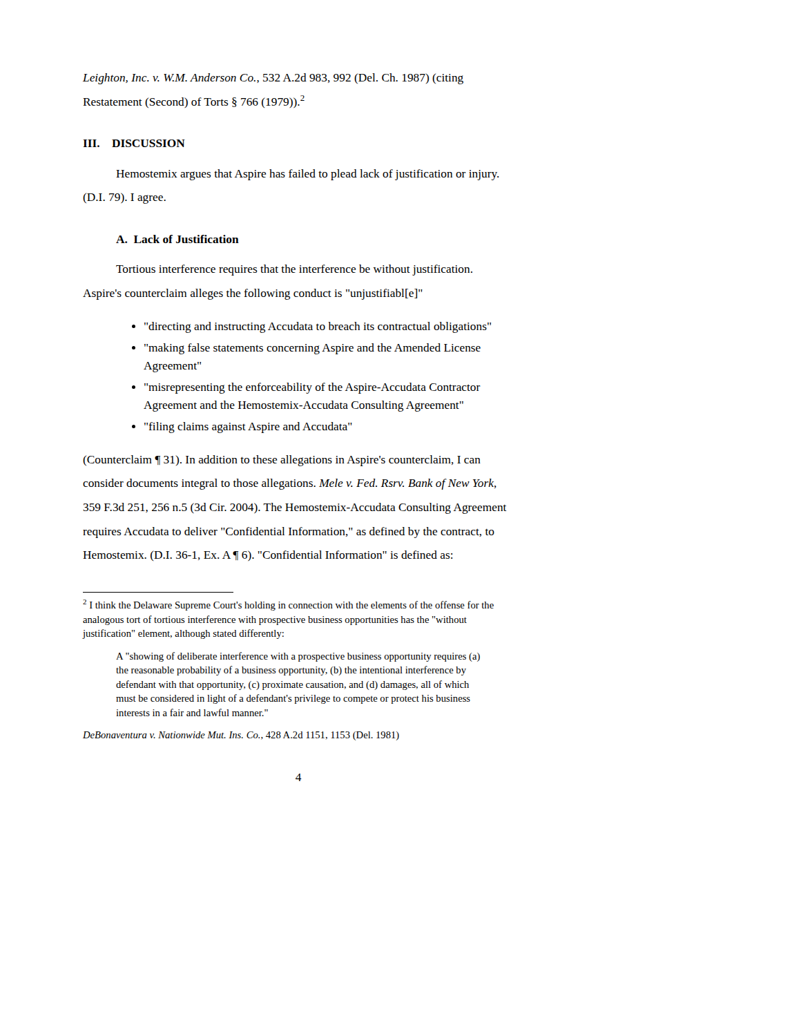Leighton, Inc. v. W.M. Anderson Co., 532 A.2d 983, 992 (Del. Ch. 1987) (citing Restatement (Second) of Torts § 766 (1979)).2
III. DISCUSSION
Hemostemix argues that Aspire has failed to plead lack of justification or injury. (D.I. 79). I agree.
A. Lack of Justification
Tortious interference requires that the interference be without justification. Aspire's counterclaim alleges the following conduct is "unjustifiabl[e]"
"directing and instructing Accudata to breach its contractual obligations"
"making false statements concerning Aspire and the Amended License Agreement"
"misrepresenting the enforceability of the Aspire-Accudata Contractor Agreement and the Hemostemix-Accudata Consulting Agreement"
"filing claims against Aspire and Accudata"
(Counterclaim ¶ 31). In addition to these allegations in Aspire's counterclaim, I can consider documents integral to those allegations. Mele v. Fed. Rsrv. Bank of New York, 359 F.3d 251, 256 n.5 (3d Cir. 2004). The Hemostemix-Accudata Consulting Agreement requires Accudata to deliver "Confidential Information," as defined by the contract, to Hemostemix. (D.I. 36-1, Ex. A ¶ 6). "Confidential Information" is defined as:
2 I think the Delaware Supreme Court's holding in connection with the elements of the offense for the analogous tort of tortious interference with prospective business opportunities has the "without justification" element, although stated differently:
A "showing of deliberate interference with a prospective business opportunity requires (a) the reasonable probability of a business opportunity, (b) the intentional interference by defendant with that opportunity, (c) proximate causation, and (d) damages, all of which must be considered in light of a defendant's privilege to compete or protect his business interests in a fair and lawful manner."
DeBonaventura v. Nationwide Mut. Ins. Co., 428 A.2d 1151, 1153 (Del. 1981)
4